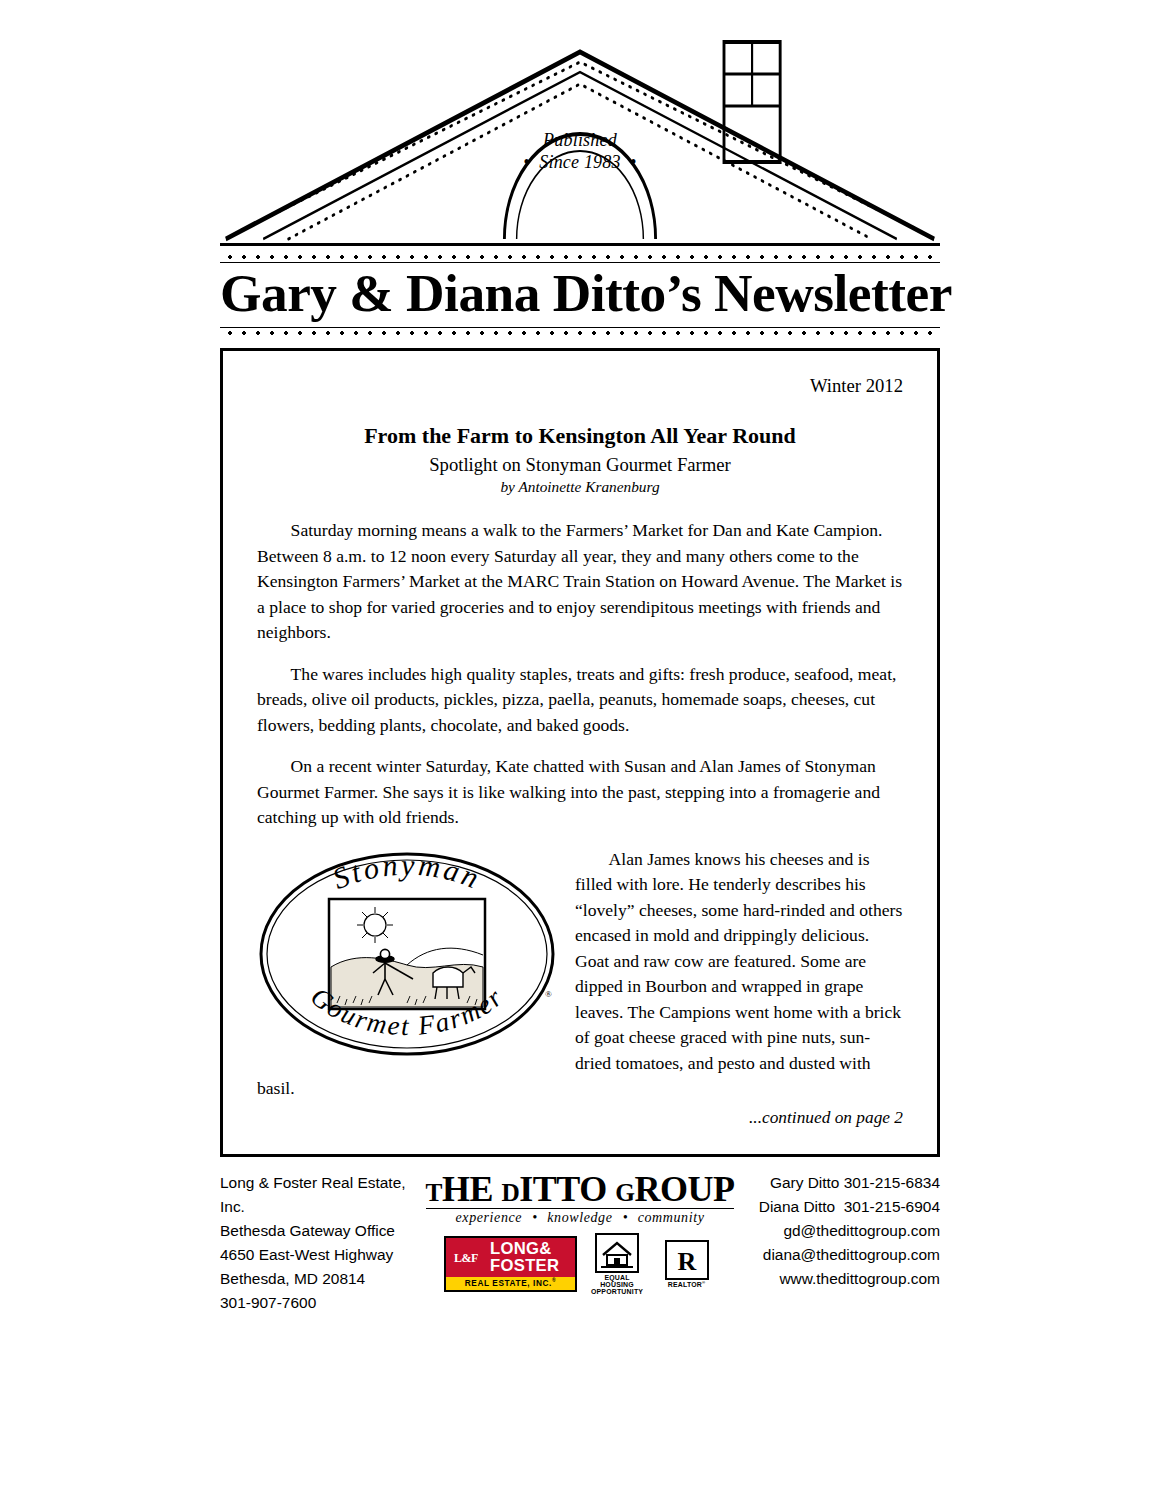Published
• Since 1983 •
Gary & Diana Ditto’s Newsletter
Winter 2012
From the Farm to Kensington All Year Round
Spotlight on Stonyman Gourmet Farmer
by Antoinette Kranenburg
Saturday morning means a walk to the Farmers’ Market for Dan and Kate Campion. Between 8 a.m. to 12 noon every Saturday all year, they and many others come to the Kensington Farmers’ Market at the MARC Train Station on Howard Avenue. The Market is a place to shop for varied groceries and to enjoy serendipitous meetings with friends and neighbors.
The wares includes high quality staples, treats and gifts: fresh produce, seafood, meat, breads, olive oil products, pickles, pizza, paella, peanuts, homemade soaps, cheeses, cut flowers, bedding plants, chocolate, and baked goods.
On a recent winter Saturday, Kate chatted with Susan and Alan James of Stonyman Gourmet Farmer. She says it is like walking into the past, stepping into a fromagerie and catching up with old friends.
Stonyman Gourmet Farmer ®
Alan James knows his cheeses and is filled with lore. He tenderly describes his “lovely” cheeses, some hard-rinded and others encased in mold and drippingly delicious. Goat and raw cow are featured. Some are dipped in Bourbon and wrapped in grape leaves. The Campions went home with a brick of goat cheese graced with pine nuts, sun-dried tomatoes, and pesto and dusted with basil.
...continued on page 2
Long & Foster Real Estate, Inc.
Bethesda Gateway Office
4650 East-West Highway
Bethesda, MD 20814
301-907-7600
THE DITTO GROUP
experience • knowledge • community
L&F
LONG&
FOSTER
REAL ESTATE, INC.®
EQUAL HOUSING
OPPORTUNITY
R
REALTOR®
Gary Ditto 301-215-6834
Diana Ditto 301-215-6904
gd@thedittogroup.com
diana@thedittogroup.com
www.thedittogroup.com